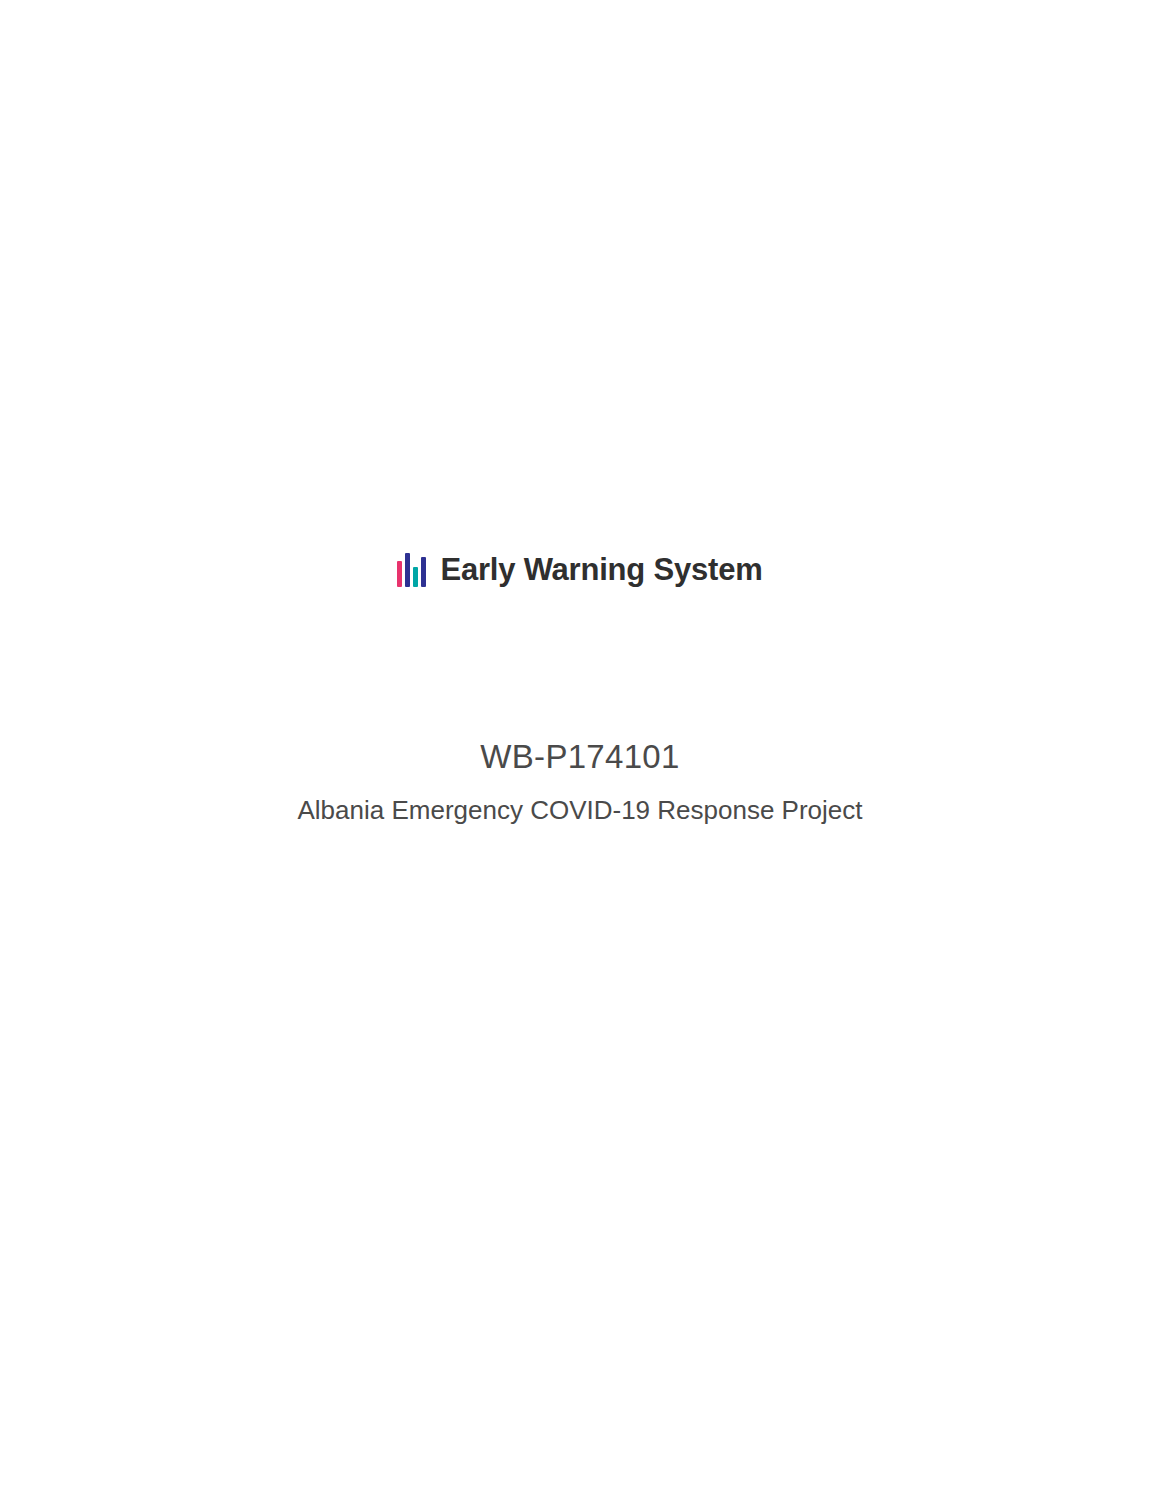Early Warning System
WB-P174101
Albania Emergency COVID-19 Response Project